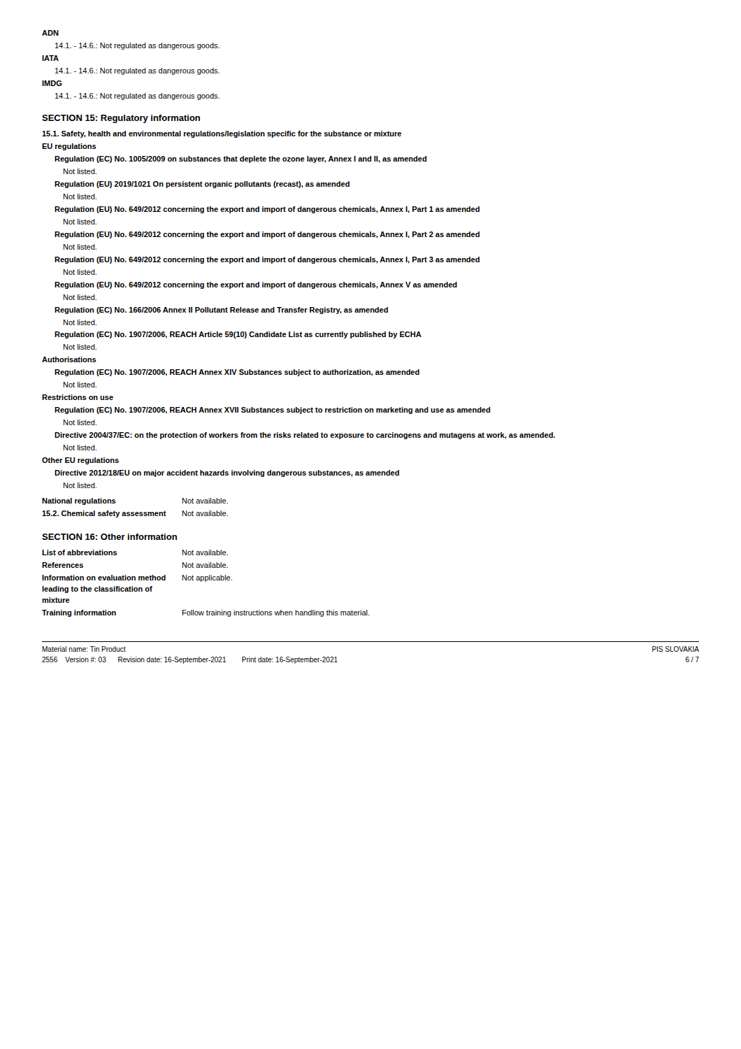ADN
14.1. - 14.6.: Not regulated as dangerous goods.
IATA
14.1. - 14.6.: Not regulated as dangerous goods.
IMDG
14.1. - 14.6.: Not regulated as dangerous goods.
SECTION 15: Regulatory information
15.1. Safety, health and environmental regulations/legislation specific for the substance or mixture
EU regulations
Regulation (EC) No. 1005/2009 on substances that deplete the ozone layer, Annex I and II, as amended
Not listed.
Regulation (EU) 2019/1021 On persistent organic pollutants (recast), as amended
Not listed.
Regulation (EU) No. 649/2012 concerning the export and import of dangerous chemicals, Annex I, Part 1 as amended
Not listed.
Regulation (EU) No. 649/2012 concerning the export and import of dangerous chemicals, Annex I, Part 2 as amended
Not listed.
Regulation (EU) No. 649/2012 concerning the export and import of dangerous chemicals, Annex I, Part 3 as amended
Not listed.
Regulation (EU) No. 649/2012 concerning the export and import of dangerous chemicals, Annex V as amended
Not listed.
Regulation (EC) No. 166/2006 Annex II Pollutant Release and Transfer Registry, as amended
Not listed.
Regulation (EC) No. 1907/2006, REACH Article 59(10) Candidate List as currently published by ECHA
Not listed.
Authorisations
Regulation (EC) No. 1907/2006, REACH Annex XIV Substances subject to authorization, as amended
Not listed.
Restrictions on use
Regulation (EC) No. 1907/2006, REACH Annex XVII Substances subject to restriction on marketing and use as amended
Not listed.
Directive 2004/37/EC: on the protection of workers from the risks related to exposure to carcinogens and mutagens at work, as amended.
Not listed.
Other EU regulations
Directive 2012/18/EU on major accident hazards involving dangerous substances, as amended
Not listed.
| National regulations | Not available. |
| 15.2. Chemical safety assessment | Not available. |
SECTION 16: Other information
| List of abbreviations | Not available. |
| References | Not available. |
| Information on evaluation method leading to the classification of mixture | Not applicable. |
| Training information | Follow training instructions when handling this material. |
| Material name: Tin Product | PIS SLOVAKIA |
| 2556 Version #: 03 Revision date: 16-September-2021 Print date: 16-September-2021 | 6 / 7 |